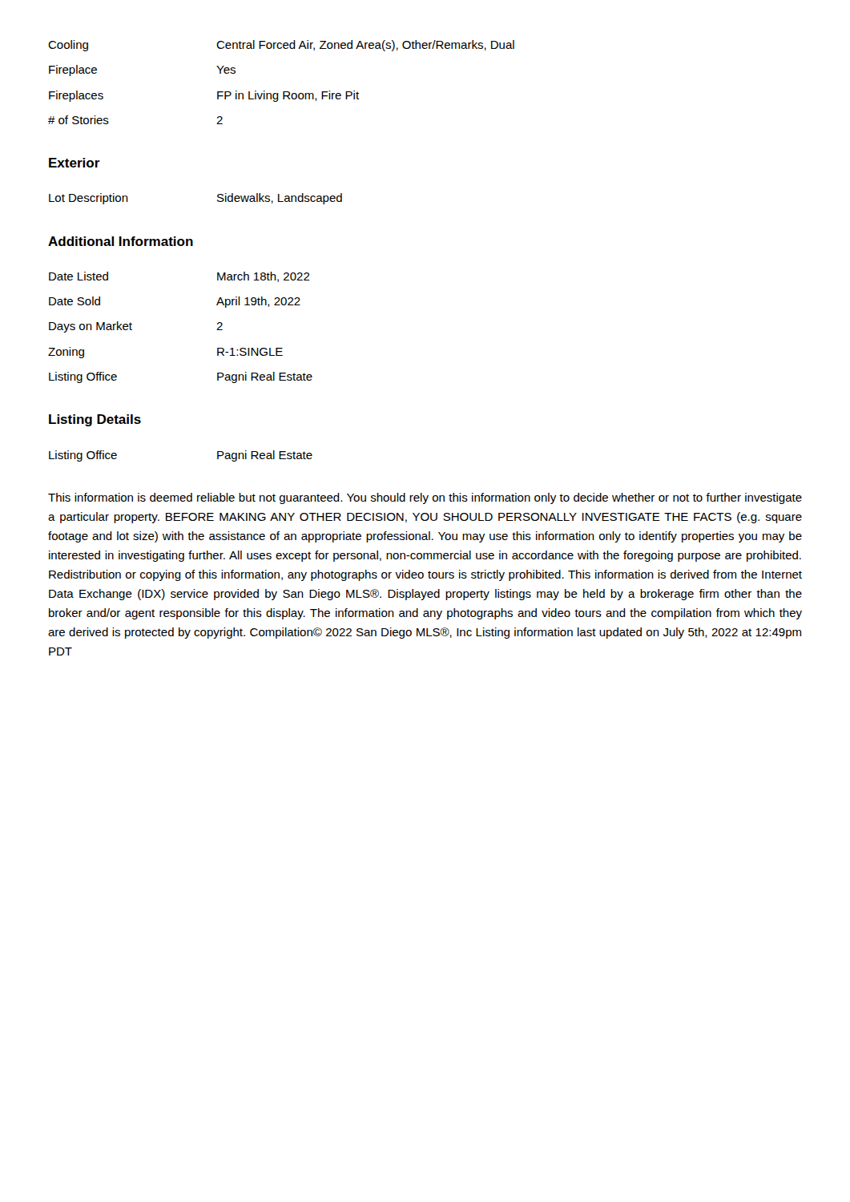| Cooling | Central Forced Air, Zoned Area(s), Other/Remarks, Dual |
| Fireplace | Yes |
| Fireplaces | FP in Living Room, Fire Pit |
| # of Stories | 2 |
Exterior
| Lot Description | Sidewalks, Landscaped |
Additional Information
| Date Listed | March 18th, 2022 |
| Date Sold | April 19th, 2022 |
| Days on Market | 2 |
| Zoning | R-1:SINGLE |
| Listing Office | Pagni Real Estate |
Listing Details
| Listing Office | Pagni Real Estate |
This information is deemed reliable but not guaranteed. You should rely on this information only to decide whether or not to further investigate a particular property. BEFORE MAKING ANY OTHER DECISION, YOU SHOULD PERSONALLY INVESTIGATE THE FACTS (e.g. square footage and lot size) with the assistance of an appropriate professional. You may use this information only to identify properties you may be interested in investigating further. All uses except for personal, non-commercial use in accordance with the foregoing purpose are prohibited. Redistribution or copying of this information, any photographs or video tours is strictly prohibited. This information is derived from the Internet Data Exchange (IDX) service provided by San Diego MLS®. Displayed property listings may be held by a brokerage firm other than the broker and/or agent responsible for this display. The information and any photographs and video tours and the compilation from which they are derived is protected by copyright. Compilation© 2022 San Diego MLS®, Inc Listing information last updated on July 5th, 2022 at 12:49pm PDT